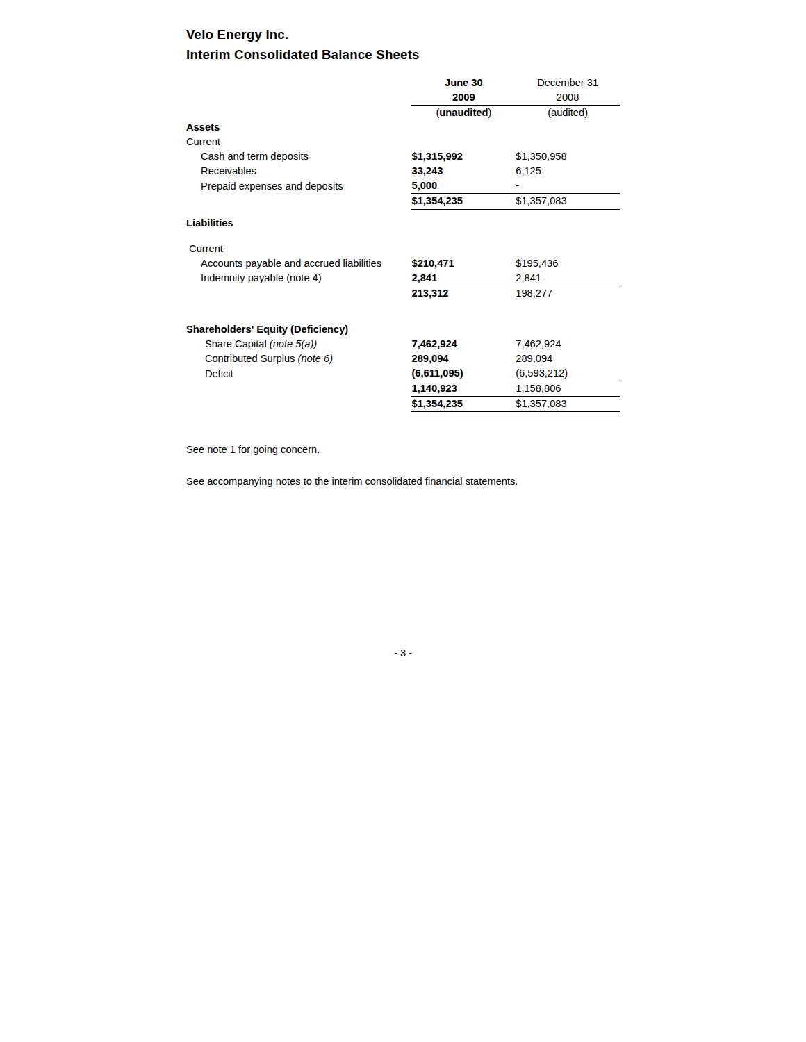Velo Energy Inc.
Interim Consolidated Balance Sheets
| | June 30 | December 31 |
| | 2009 | 2008 |
| | ( unaudited ) | (audited) |
| Assets | | |
| Current | | |
| Cash and term deposits | $1,315,992 | $1,350,958 |
| Receivables | 33,243 | 6,125 |
| Prepaid expenses and deposits | 5,000 | - |
| | $1,354,235 | $1,357,083 |
| Liabilities | | |
| Current | | |
| Accounts payable and accrued liabilities | $210,471 | $195,436 |
| Indemnity payable (note 4) | 2,841 | 2,841 |
| | 213,312 | 198,277 |
| Shareholders' Equity (Deficiency) | | |
| Share Capital (note 5(a)) | 7,462,924 | 7,462,924 |
| Contributed Surplus (note 6) | 289,094 | 289,094 |
| Deficit | (6,611,095) | (6,593,212) |
| | 1,140,923 | 1,158,806 |
| | $1,354,235 | $1,357,083 |
See note 1 for going concern.
See accompanying notes to the interim consolidated financial statements.
- 3 -